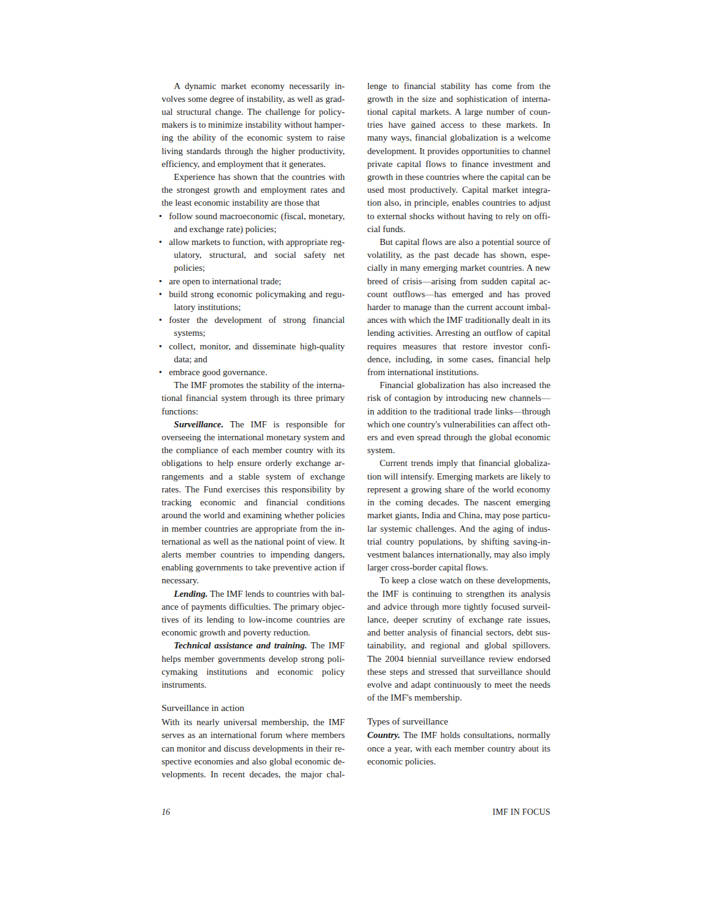A dynamic market economy necessarily involves some degree of instability, as well as gradual structural change. The challenge for policymakers is to minimize instability without hampering the ability of the economic system to raise living standards through the higher productivity, efficiency, and employment that it generates.
Experience has shown that the countries with the strongest growth and employment rates and the least economic instability are those that
follow sound macroeconomic (fiscal, monetary, and exchange rate) policies;
allow markets to function, with appropriate regulatory, structural, and social safety net policies;
are open to international trade;
build strong economic policymaking and regulatory institutions;
foster the development of strong financial systems;
collect, monitor, and disseminate high-quality data; and
embrace good governance.
The IMF promotes the stability of the international financial system through its three primary functions:
Surveillance. The IMF is responsible for overseeing the international monetary system and the compliance of each member country with its obligations to help ensure orderly exchange arrangements and a stable system of exchange rates. The Fund exercises this responsibility by tracking economic and financial conditions around the world and examining whether policies in member countries are appropriate from the international as well as the national point of view. It alerts member countries to impending dangers, enabling governments to take preventive action if necessary.
Lending. The IMF lends to countries with balance of payments difficulties. The primary objectives of its lending to low-income countries are economic growth and poverty reduction.
Technical assistance and training. The IMF helps member governments develop strong policymaking institutions and economic policy instruments.
Surveillance in action
With its nearly universal membership, the IMF serves as an international forum where members can monitor and discuss developments in their respective economies and also global economic developments. In recent decades, the major challenge to financial stability has come from the growth in the size and sophistication of international capital markets. A large number of countries have gained access to these markets. In many ways, financial globalization is a welcome development. It provides opportunities to channel private capital flows to finance investment and growth in these countries where the capital can be used most productively. Capital market integration also, in principle, enables countries to adjust to external shocks without having to rely on official funds.
But capital flows are also a potential source of volatility, as the past decade has shown, especially in many emerging market countries. A new breed of crisis—arising from sudden capital account outflows—has emerged and has proved harder to manage than the current account imbalances with which the IMF traditionally dealt in its lending activities. Arresting an outflow of capital requires measures that restore investor confidence, including, in some cases, financial help from international institutions.
Financial globalization has also increased the risk of contagion by introducing new channels—in addition to the traditional trade links—through which one country's vulnerabilities can affect others and even spread through the global economic system.
Current trends imply that financial globalization will intensify. Emerging markets are likely to represent a growing share of the world economy in the coming decades. The nascent emerging market giants, India and China, may pose particular systemic challenges. And the aging of industrial country populations, by shifting saving-investment balances internationally, may also imply larger cross-border capital flows.
To keep a close watch on these developments, the IMF is continuing to strengthen its analysis and advice through more tightly focused surveillance, deeper scrutiny of exchange rate issues, and better analysis of financial sectors, debt sustainability, and regional and global spillovers. The 2004 biennial surveillance review endorsed these steps and stressed that surveillance should evolve and adapt continuously to meet the needs of the IMF's membership.
Types of surveillance
Country. The IMF holds consultations, normally once a year, with each member country about its economic policies.
16 IMF IN FOCUS